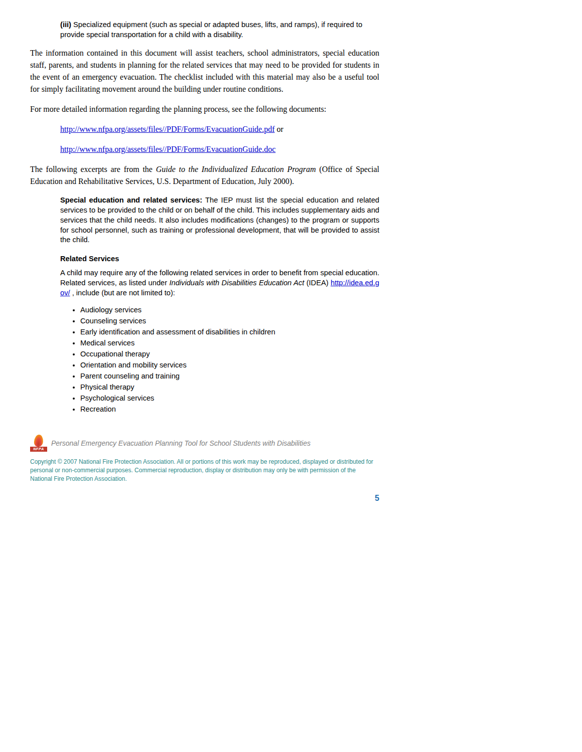(iii) Specialized equipment (such as special or adapted buses, lifts, and ramps), if required to provide special transportation for a child with a disability.
The information contained in this document will assist teachers, school administrators, special education staff, parents, and students in planning for the related services that may need to be provided for students in the event of an emergency evacuation. The checklist included with this material may also be a useful tool for simply facilitating movement around the building under routine conditions.
For more detailed information regarding the planning process, see the following documents:
http://www.nfpa.org/assets/files//PDF/Forms/EvacuationGuide.pdf or
http://www.nfpa.org/assets/files//PDF/Forms/EvacuationGuide.doc
The following excerpts are from the Guide to the Individualized Education Program (Office of Special Education and Rehabilitative Services, U.S. Department of Education, July 2000).
Special education and related services: The IEP must list the special education and related services to be provided to the child or on behalf of the child. This includes supplementary aids and services that the child needs. It also includes modifications (changes) to the program or supports for school personnel, such as training or professional development, that will be provided to assist the child.
Related Services
A child may require any of the following related services in order to benefit from special education. Related services, as listed under Individuals with Disabilities Education Act (IDEA) http://idea.ed.gov/ , include (but are not limited to):
Audiology services
Counseling services
Early identification and assessment of disabilities in children
Medical services
Occupational therapy
Orientation and mobility services
Parent counseling and training
Physical therapy
Psychological services
Recreation
NFPA Personal Emergency Evacuation Planning Tool for School Students with Disabilities
Copyright © 2007 National Fire Protection Association. All or portions of this work may be reproduced, displayed or distributed for personal or non-commercial purposes. Commercial reproduction, display or distribution may only be with permission of the National Fire Protection Association.
5